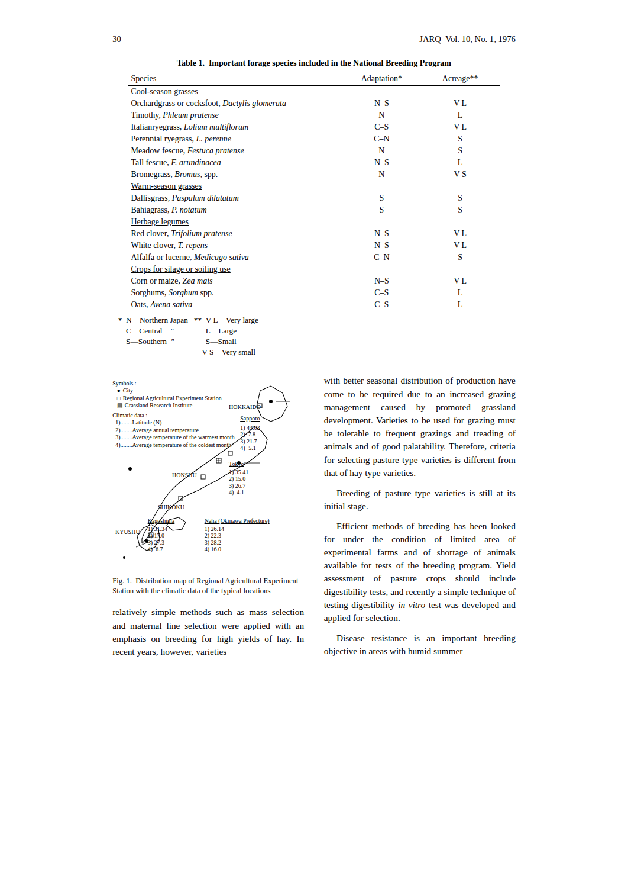30
JARQ Vol. 10, No. 1, 1976
Table 1. Important forage species included in the National Breeding Program
| Species | Adaptation* | Acreage** |
| --- | --- | --- |
| Cool-season grasses | | |
| Orchardgrass or cocksfoot, Dactylis glomerata | N–S | V L |
| Timothy, Phleum pratense | N | L |
| Italianryegrass, Lolium multiflorum | C–S | V L |
| Perennial ryegrass, L. perenne | C–N | S |
| Meadow fescue, Festuca pratense | N | S |
| Tall fescue, F. arundinacea | N–S | L |
| Bromegrass, Bromus , spp. | N | V S |
| Warm-season grasses | | |
| Dallisgrass, Paspalum dilatatum | S | S |
| Bahiagrass, P. notatum | S | S |
| Herbage legumes | | |
| Red clover, Trifolium pratense | N–S | V L |
| White clover, T. repens | N–S | V L |
| Alfalfa or lucerne, Medicago sativa | C–N | S |
| Crops for silage or soiling use | | |
| Corn or maize, Zea mais | N–S | V L |
| Sorghums, Sorghum spp. | C–S | L |
| Oats, Avena sativa | C–S | L |
| * N—Northern Japan | ** V L—Very large |
| C—Central ″ | L—Large |
| S—Southern ″ | S—Small |
| | V S—Very small |
Symbols :
City
Regional Agricultural Experiment Station
Grassland Research Institute
Climatic data :
1)........Latitude (N)
2)........Average annual temperature
3)........Average temperature of the warmest month
4)........Average temperature of the coldest month
HOKKAIDO
Sapporo
1) 43.03
2) 7.8
3) 21.7
4)−5.1
Tokyo
1) 35.41
2) 15.0
3) 26.7
4) 4.1
HONSHU
SHIKOKU
Kagoshima
1) 31.34
2) 17.0
3) 27.3
4) 6.7
KYUSHU
Naha (Okinawa Prefecture)
1) 26.14
2) 22.3
3) 28.2
4) 16.0
Fig. 1. Distribution map of Regional Agricultural Experiment Station with the climatic data of the typical locations
relatively simple methods such as mass selection and maternal line selection were applied with an emphasis on breeding for high yields of hay. In recent years, however, varieties
with better seasonal distribution of production have come to be required due to an increased grazing management caused by promoted grassland development. Varieties to be used for grazing must be tolerable to frequent grazings and treading of animals and of good palatability. Therefore, criteria for selecting pasture type varieties is different from that of hay type varieties.
Breeding of pasture type varieties is still at its initial stage.
Efficient methods of breeding has been looked for under the condition of limited area of experimental farms and of shortage of animals available for tests of the breeding program. Yield assessment of pasture crops should include digestibility tests, and recently a simple technique of testing digestibility in vitro test was developed and applied for selection.
Disease resistance is an important breeding objective in areas with humid summer